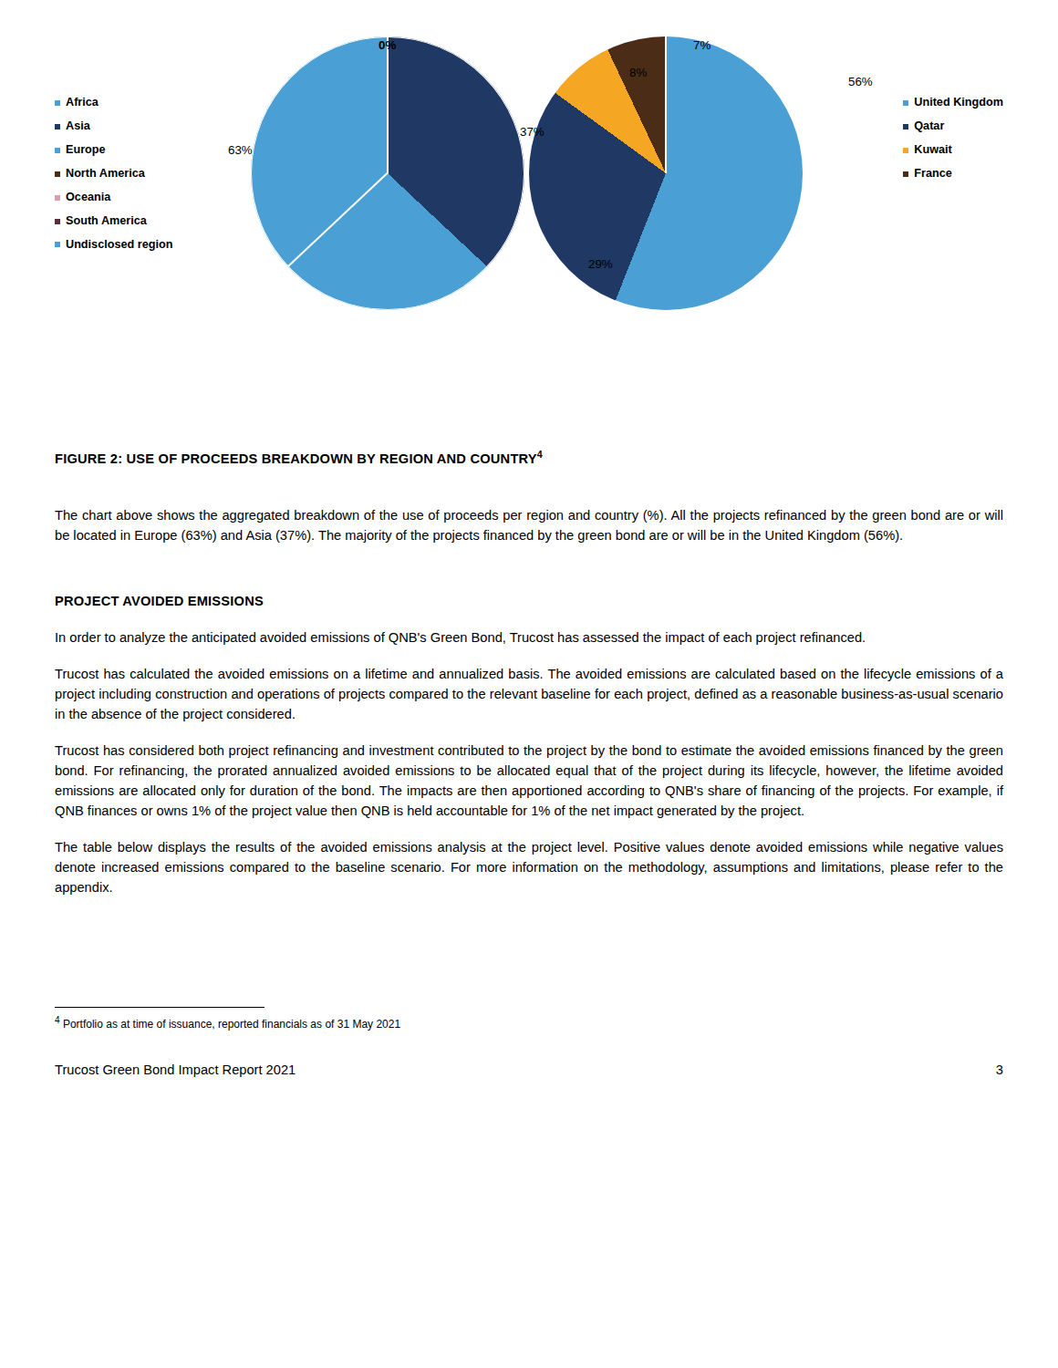Africa
Asia
Europe
North America
Oceania
South America
Undisclosed region
United Kingdom
Qatar
Kuwait
France
0% 63% 37% 7% 8% 56% 29%
FIGURE 2: USE OF PROCEEDS BREAKDOWN BY REGION AND COUNTRY4
The chart above shows the aggregated breakdown of the use of proceeds per region and country (%). All the projects refinanced by the green bond are or will be located in Europe (63%) and Asia (37%). The majority of the projects financed by the green bond are or will be in the United Kingdom (56%).
PROJECT AVOIDED EMISSIONS
In order to analyze the anticipated avoided emissions of QNB's Green Bond, Trucost has assessed the impact of each project refinanced.
Trucost has calculated the avoided emissions on a lifetime and annualized basis. The avoided emissions are calculated based on the lifecycle emissions of a project including construction and operations of projects compared to the relevant baseline for each project, defined as a reasonable business-as-usual scenario in the absence of the project considered.
Trucost has considered both project refinancing and investment contributed to the project by the bond to estimate the avoided emissions financed by the green bond. For refinancing, the prorated annualized avoided emissions to be allocated equal that of the project during its lifecycle, however, the lifetime avoided emissions are allocated only for duration of the bond. The impacts are then apportioned according to QNB's share of financing of the projects. For example, if QNB finances or owns 1% of the project value then QNB is held accountable for 1% of the net impact generated by the project.
The table below displays the results of the avoided emissions analysis at the project level. Positive values denote avoided emissions while negative values denote increased emissions compared to the baseline scenario. For more information on the methodology, assumptions and limitations, please refer to the appendix.
4 Portfolio as at time of issuance, reported financials as of 31 May 2021
Trucost Green Bond Impact Report 2021 3